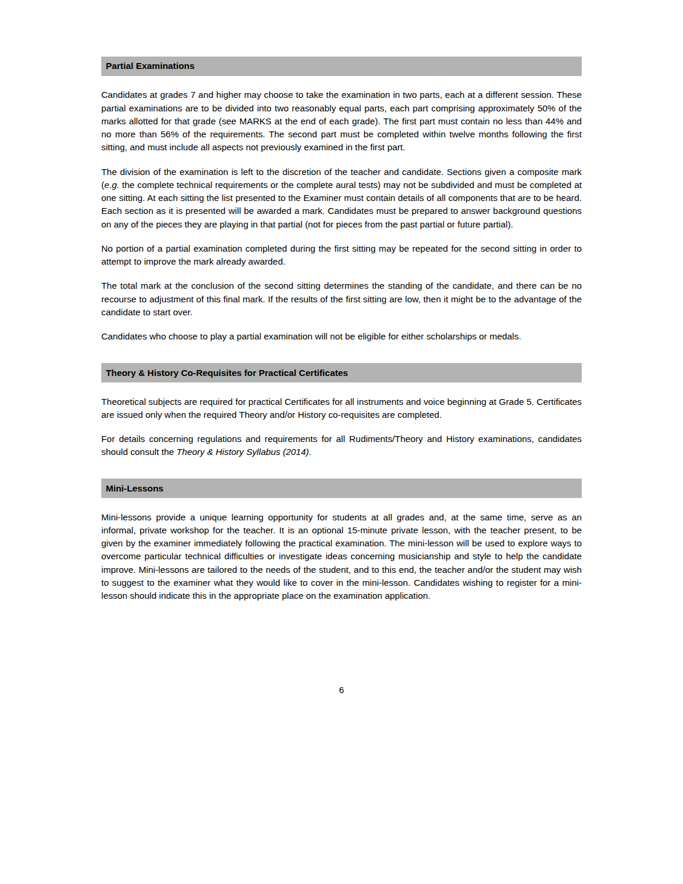Partial Examinations
Candidates at grades 7 and higher may choose to take the examination in two parts, each at a different session. These partial examinations are to be divided into two reasonably equal parts, each part comprising approximately 50% of the marks allotted for that grade (see MARKS at the end of each grade). The first part must contain no less than 44% and no more than 56% of the requirements. The second part must be completed within twelve months following the first sitting, and must include all aspects not previously examined in the first part.
The division of the examination is left to the discretion of the teacher and candidate. Sections given a composite mark (e.g. the complete technical requirements or the complete aural tests) may not be subdivided and must be completed at one sitting. At each sitting the list presented to the Examiner must contain details of all components that are to be heard. Each section as it is presented will be awarded a mark. Candidates must be prepared to answer background questions on any of the pieces they are playing in that partial (not for pieces from the past partial or future partial).
No portion of a partial examination completed during the first sitting may be repeated for the second sitting in order to attempt to improve the mark already awarded.
The total mark at the conclusion of the second sitting determines the standing of the candidate, and there can be no recourse to adjustment of this final mark. If the results of the first sitting are low, then it might be to the advantage of the candidate to start over.
Candidates who choose to play a partial examination will not be eligible for either scholarships or medals.
Theory & History Co-Requisites for Practical Certificates
Theoretical subjects are required for practical Certificates for all instruments and voice beginning at Grade 5. Certificates are issued only when the required Theory and/or History co-requisites are completed.
For details concerning regulations and requirements for all Rudiments/Theory and History examinations, candidates should consult the Theory & History Syllabus (2014).
Mini-Lessons
Mini-lessons provide a unique learning opportunity for students at all grades and, at the same time, serve as an informal, private workshop for the teacher. It is an optional 15-minute private lesson, with the teacher present, to be given by the examiner immediately following the practical examination. The mini-lesson will be used to explore ways to overcome particular technical difficulties or investigate ideas concerning musicianship and style to help the candidate improve. Mini-lessons are tailored to the needs of the student, and to this end, the teacher and/or the student may wish to suggest to the examiner what they would like to cover in the mini-lesson. Candidates wishing to register for a mini-lesson should indicate this in the appropriate place on the examination application.
6